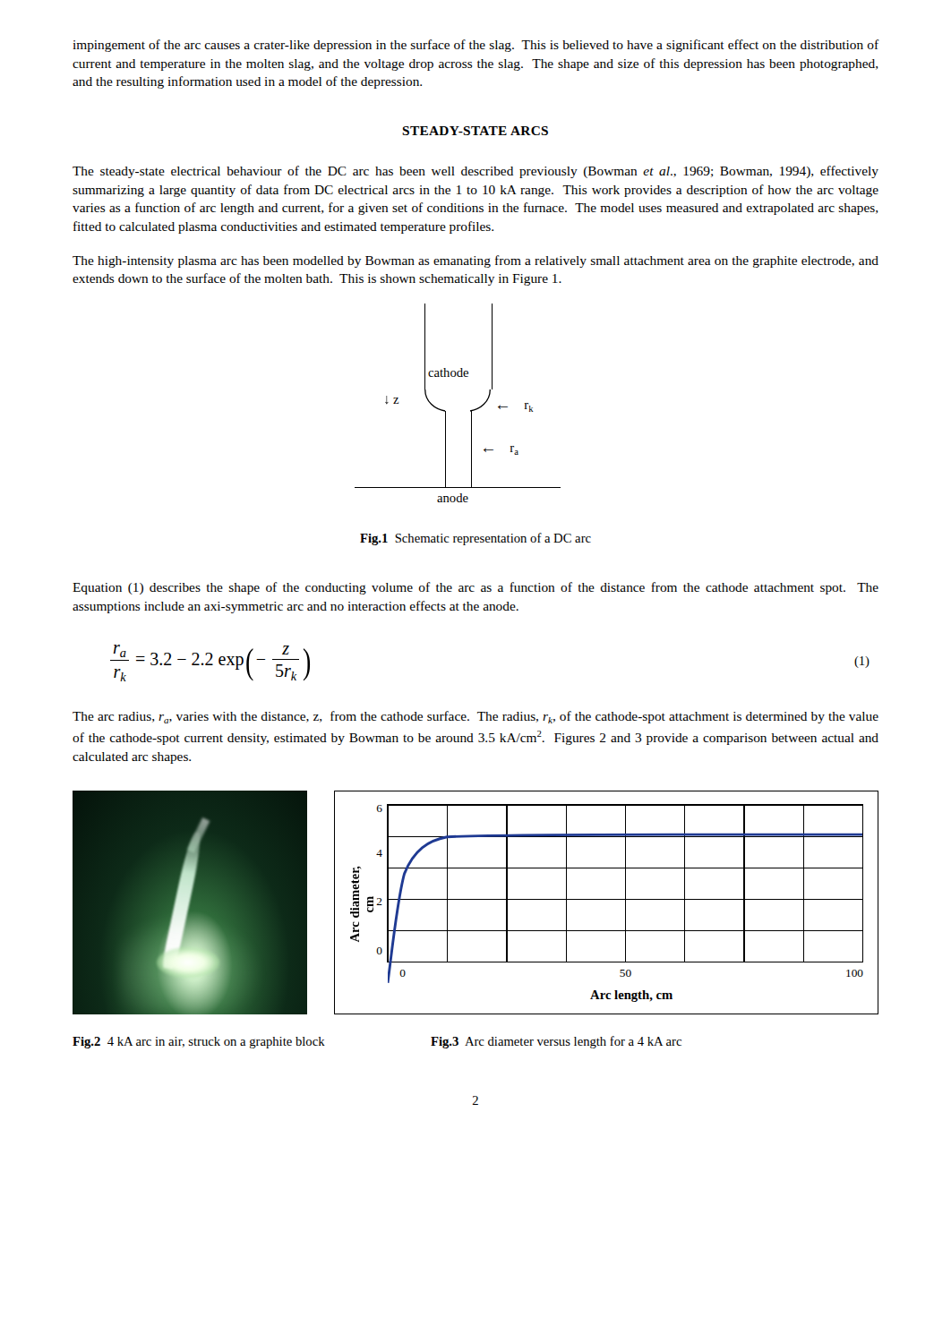impingement of the arc causes a crater-like depression in the surface of the slag. This is believed to have a significant effect on the distribution of current and temperature in the molten slag, and the voltage drop across the slag. The shape and size of this depression has been photographed, and the resulting information used in a model of the depression.
STEADY-STATE ARCS
The steady-state electrical behaviour of the DC arc has been well described previously (Bowman et al., 1969; Bowman, 1994), effectively summarizing a large quantity of data from DC electrical arcs in the 1 to 10 kA range. This work provides a description of how the arc voltage varies as a function of arc length and current, for a given set of conditions in the furnace. The model uses measured and extrapolated arc shapes, fitted to calculated plasma conductivities and estimated temperature profiles.
The high-intensity plasma arc has been modelled by Bowman as emanating from a relatively small attachment area on the graphite electrode, and extends down to the surface of the molten bath. This is shown schematically in Figure 1.
cathode
anode
↓ z
← rk
← ra
Fig.1 Schematic representation of a DC arc
Equation (1) describes the shape of the conducting volume of the arc as a function of the distance from the cathode attachment spot. The assumptions include an axi-symmetric arc and no interaction effects at the anode.
ra rk = 3.2 − 2.2 exp(− z 5rk )
(1)
The arc radius, ra, varies with the distance, z, from the cathode surface. The radius, rk, of the cathode-spot attachment is determined by the value of the cathode-spot current density, estimated by Bowman to be around 3.5 kA/cm2. Figures 2 and 3 provide a comparison between actual and calculated arc shapes.
Arc diameter,
cm
6 4 2 0
0 50 100
Arc length, cm
Fig.2 4 kA arc in air, struck on a graphite block
Fig.3 Arc diameter versus length for a 4 kA arc
2